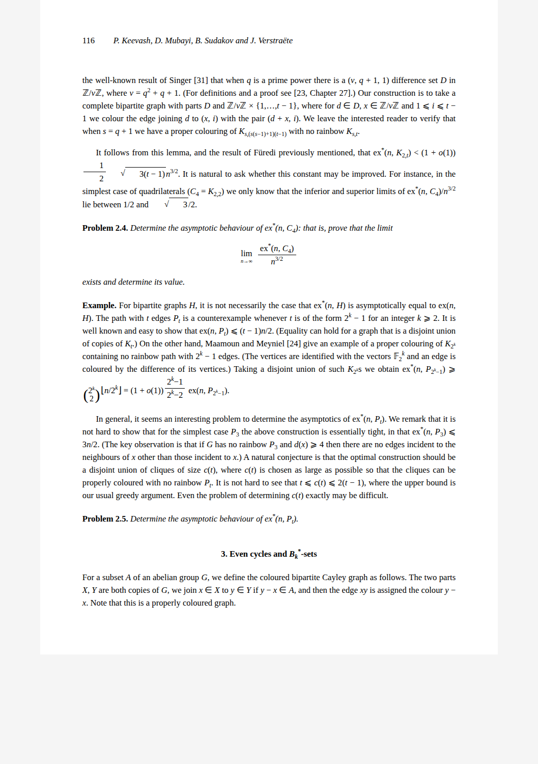116 P. Keevash, D. Mubayi, B. Sudakov and J. Verstraëte
the well-known result of Singer [31] that when q is a prime power there is a (v, q + 1, 1) difference set D in ℤ/v ℤ, where v = q2 + q + 1. (For definitions and a proof see [23, Chapter 27].) Our construction is to take a complete bipartite graph with parts D and ℤ/v ℤ × {1,…,t − 1}, where for d ∈ D, x ∈ ℤ/v ℤ and 1 ⩽ i ⩽ t − 1 we colour the edge joining d to (x, i) with the pair (d + x, i). We leave the interested reader to verify that when s = q + 1 we have a proper colouring of Ks,(s(s−1)+1)(t−1) with no rainbow Ks,t.
It follows from this lemma, and the result of Füredi previously mentioned, that ex*(n, K2,t) < (1 + o(1))123(t − 1) n3/2. It is natural to ask whether this constant may be improved. For instance, in the simplest case of quadrilaterals (C4 = K2,2) we only know that the inferior and superior limits of ex*(n, C4)/n3/2 lie between 1/2 and 3/2.
Problem 2.4. Determine the asymptotic behaviour of ex*(n, C4): that is, prove that the limit
lim n→∞ ex*(n, C4) n3/2
exists and determine its value.
Example. For bipartite graphs H, it is not necessarily the case that ex*(n, H) is asymptotically equal to ex(n, H). The path with t edges Pt is a counterexample whenever t is of the form 2k − 1 for an integer k ⩾ 2. It is well known and easy to show that ex(n, Pt) ⩽ (t − 1)n/2. (Equality can hold for a graph that is a disjoint union of copies of Kt.) On the other hand, Maamoun and Meyniel [24] give an example of a proper colouring of K2k containing no rainbow path with 2k − 1 edges. (The vertices are identified with the vectors 𝔽2k and an edge is coloured by the difference of its vertices.) Taking a disjoint union of such K2ks we obtain ex*(n, P2k−1) ⩾ (2k 2)⌊n/2k⌋ = (1 + o(1))2k−12k−2 ex(n, P2k−1).
In general, it seems an interesting problem to determine the asymptotics of ex*(n, Pt). We remark that it is not hard to show that for the simplest case P3 the above construction is essentially tight, in that ex*(n, P3) ⩽ 3n/2. (The key observation is that if G has no rainbow P3 and d(x) ⩾ 4 then there are no edges incident to the neighbours of x other than those incident to x.) A natural conjecture is that the optimal construction should be a disjoint union of cliques of size c(t), where c(t) is chosen as large as possible so that the cliques can be properly coloured with no rainbow Pt. It is not hard to see that t ⩽ c(t) ⩽ 2(t − 1), where the upper bound is our usual greedy argument. Even the problem of determining c(t) exactly may be difficult.
Problem 2.5. Determine the asymptotic behaviour of ex*(n, Pt).
3. Even cycles and Bk*-sets
For a subset A of an abelian group G, we define the coloured bipartite Cayley graph as follows. The two parts X, Y are both copies of G, we join x ∈ X to y ∈ Y if y − x ∈ A, and then the edge xy is assigned the colour y − x. Note that this is a properly coloured graph.